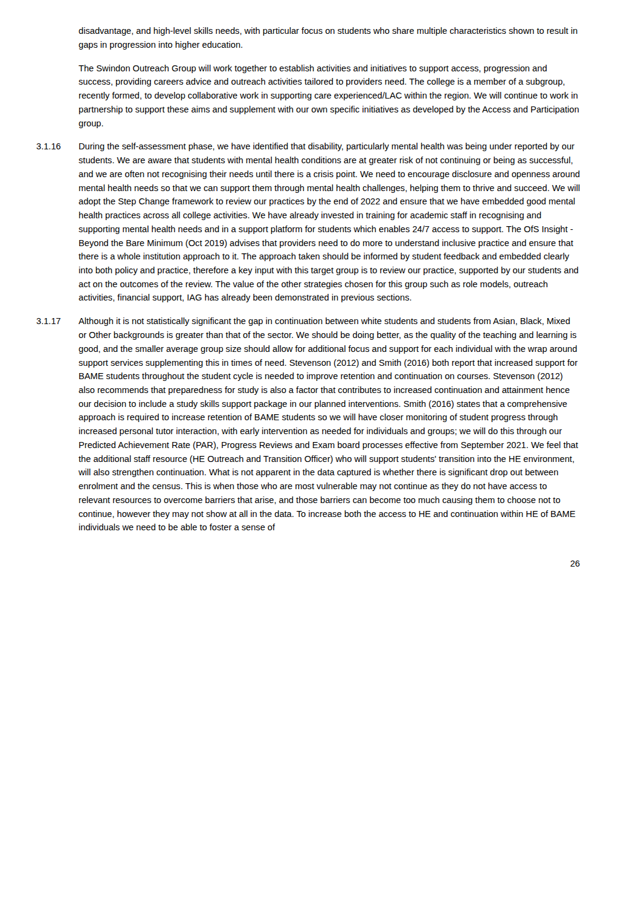disadvantage, and high-level skills needs, with particular focus on students who share multiple characteristics shown to result in gaps in progression into higher education.
The Swindon Outreach Group will work together to establish activities and initiatives to support access, progression and success, providing careers advice and outreach activities tailored to providers need. The college is a member of a subgroup, recently formed, to develop collaborative work in supporting care experienced/LAC within the region. We will continue to work in partnership to support these aims and supplement with our own specific initiatives as developed by the Access and Participation group.
3.1.16
During the self-assessment phase, we have identified that disability, particularly mental health was being under reported by our students. We are aware that students with mental health conditions are at greater risk of not continuing or being as successful, and we are often not recognising their needs until there is a crisis point. We need to encourage disclosure and openness around mental health needs so that we can support them through mental health challenges, helping them to thrive and succeed. We will adopt the Step Change framework to review our practices by the end of 2022 and ensure that we have embedded good mental health practices across all college activities. We have already invested in training for academic staff in recognising and supporting mental health needs and in a support platform for students which enables 24/7 access to support. The OfS Insight - Beyond the Bare Minimum (Oct 2019) advises that providers need to do more to understand inclusive practice and ensure that there is a whole institution approach to it. The approach taken should be informed by student feedback and embedded clearly into both policy and practice, therefore a key input with this target group is to review our practice, supported by our students and act on the outcomes of the review. The value of the other strategies chosen for this group such as role models, outreach activities, financial support, IAG has already been demonstrated in previous sections.
3.1.17
Although it is not statistically significant the gap in continuation between white students and students from Asian, Black, Mixed or Other backgrounds is greater than that of the sector. We should be doing better, as the quality of the teaching and learning is good, and the smaller average group size should allow for additional focus and support for each individual with the wrap around support services supplementing this in times of need. Stevenson (2012) and Smith (2016) both report that increased support for BAME students throughout the student cycle is needed to improve retention and continuation on courses. Stevenson (2012) also recommends that preparedness for study is also a factor that contributes to increased continuation and attainment hence our decision to include a study skills support package in our planned interventions. Smith (2016) states that a comprehensive approach is required to increase retention of BAME students so we will have closer monitoring of student progress through increased personal tutor interaction, with early intervention as needed for individuals and groups; we will do this through our Predicted Achievement Rate (PAR), Progress Reviews and Exam board processes effective from September 2021. We feel that the additional staff resource (HE Outreach and Transition Officer) who will support students' transition into the HE environment, will also strengthen continuation. What is not apparent in the data captured is whether there is significant drop out between enrolment and the census. This is when those who are most vulnerable may not continue as they do not have access to relevant resources to overcome barriers that arise, and those barriers can become too much causing them to choose not to continue, however they may not show at all in the data. To increase both the access to HE and continuation within HE of BAME individuals we need to be able to foster a sense of
26